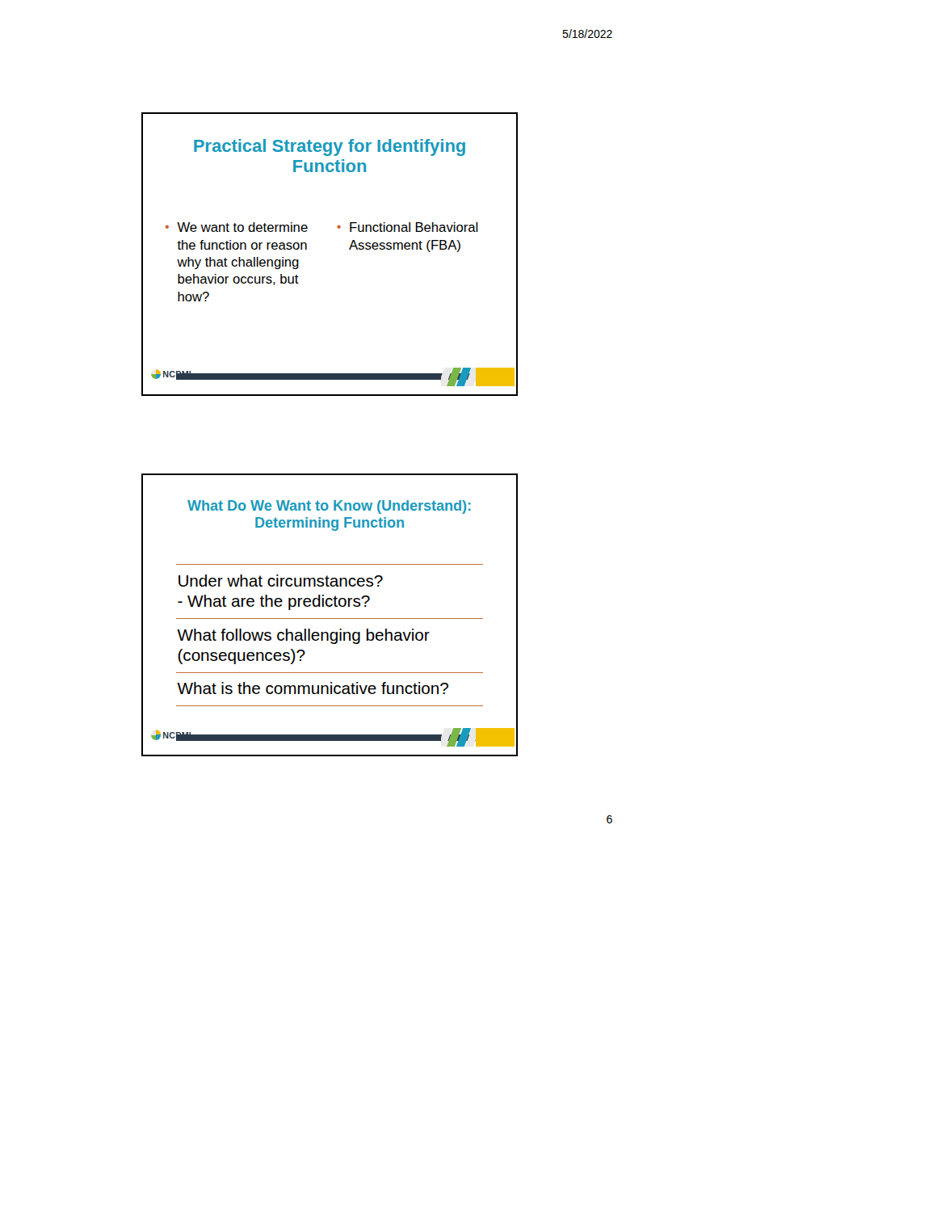5/18/2022
Practical Strategy for Identifying
Function
We want to determine the function or reason why that challenging behavior occurs, but how?
Functional Behavioral Assessment (FBA)
NCPMI
What Do We Want to Know (Understand):
Determining Function
| Under what circumstances? - What are the predictors? |
| What follows challenging behavior (consequences)? |
| What is the communicative function? |
NCPMI
6